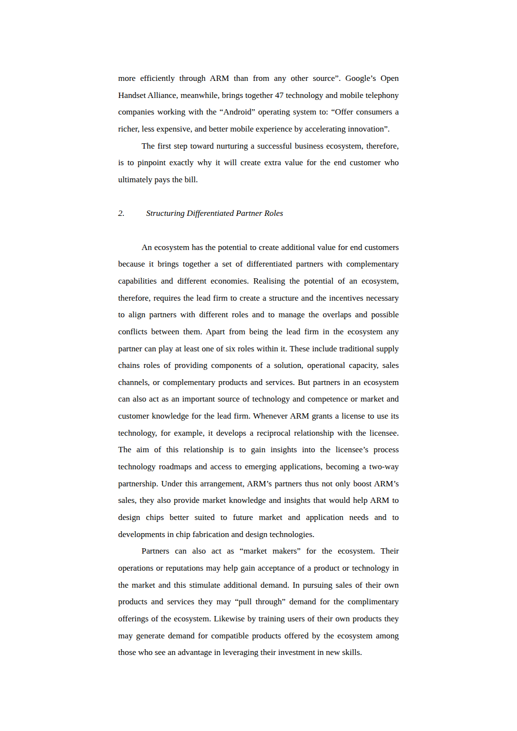more efficiently through ARM than from any other source”. Google’s Open Handset Alliance, meanwhile, brings together 47 technology and mobile telephony companies working with the “Android” operating system to: “Offer consumers a richer, less expensive, and better mobile experience by accelerating innovation”.
The first step toward nurturing a successful business ecosystem, therefore, is to pinpoint exactly why it will create extra value for the end customer who ultimately pays the bill.
2. Structuring Differentiated Partner Roles
An ecosystem has the potential to create additional value for end customers because it brings together a set of differentiated partners with complementary capabilities and different economies. Realising the potential of an ecosystem, therefore, requires the lead firm to create a structure and the incentives necessary to align partners with different roles and to manage the overlaps and possible conflicts between them. Apart from being the lead firm in the ecosystem any partner can play at least one of six roles within it. These include traditional supply chains roles of providing components of a solution, operational capacity, sales channels, or complementary products and services. But partners in an ecosystem can also act as an important source of technology and competence or market and customer knowledge for the lead firm. Whenever ARM grants a license to use its technology, for example, it develops a reciprocal relationship with the licensee. The aim of this relationship is to gain insights into the licensee’s process technology roadmaps and access to emerging applications, becoming a two-way partnership. Under this arrangement, ARM’s partners thus not only boost ARM’s sales, they also provide market knowledge and insights that would help ARM to design chips better suited to future market and application needs and to developments in chip fabrication and design technologies.
Partners can also act as “market makers” for the ecosystem. Their operations or reputations may help gain acceptance of a product or technology in the market and this stimulate additional demand. In pursuing sales of their own products and services they may “pull through” demand for the complimentary offerings of the ecosystem. Likewise by training users of their own products they may generate demand for compatible products offered by the ecosystem among those who see an advantage in leveraging their investment in new skills.